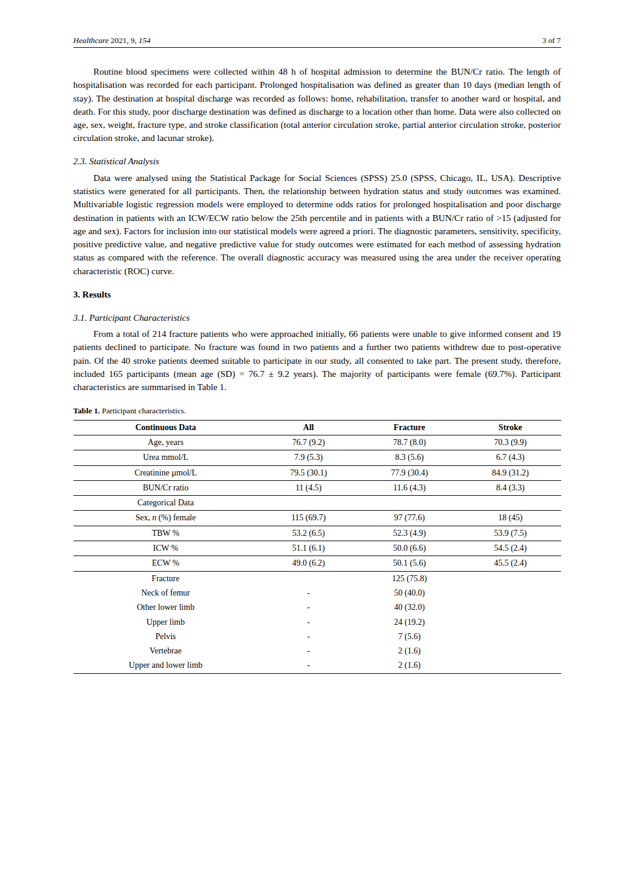Healthcare 2021, 9, 154 3 of 7
Routine blood specimens were collected within 48 h of hospital admission to determine the BUN/Cr ratio. The length of hospitalisation was recorded for each participant. Prolonged hospitalisation was defined as greater than 10 days (median length of stay). The destination at hospital discharge was recorded as follows: home, rehabilitation, transfer to another ward or hospital, and death. For this study, poor discharge destination was defined as discharge to a location other than home. Data were also collected on age, sex, weight, fracture type, and stroke classification (total anterior circulation stroke, partial anterior circulation stroke, posterior circulation stroke, and lacunar stroke).
2.3. Statistical Analysis
Data were analysed using the Statistical Package for Social Sciences (SPSS) 25.0 (SPSS, Chicago, IL, USA). Descriptive statistics were generated for all participants. Then, the relationship between hydration status and study outcomes was examined. Multivariable logistic regression models were employed to determine odds ratios for prolonged hospitalisation and poor discharge destination in patients with an ICW/ECW ratio below the 25th percentile and in patients with a BUN/Cr ratio of >15 (adjusted for age and sex). Factors for inclusion into our statistical models were agreed a priori. The diagnostic parameters, sensitivity, specificity, positive predictive value, and negative predictive value for study outcomes were estimated for each method of assessing hydration status as compared with the reference. The overall diagnostic accuracy was measured using the area under the receiver operating characteristic (ROC) curve.
3. Results
3.1. Participant Characteristics
From a total of 214 fracture patients who were approached initially, 66 patients were unable to give informed consent and 19 patients declined to participate. No fracture was found in two patients and a further two patients withdrew due to post-operative pain. Of the 40 stroke patients deemed suitable to participate in our study, all consented to take part. The present study, therefore, included 165 participants (mean age (SD) = 76.7 ± 9.2 years). The majority of participants were female (69.7%). Participant characteristics are summarised in Table 1.
Table 1. Participant characteristics.
| Continuous Data | All | Fracture | Stroke |
| --- | --- | --- | --- |
| Age, years | 76.7 (9.2) | 78.7 (8.0) | 70.3 (9.9) |
| Urea mmol/L | 7.9 (5.3) | 8.3 (5.6) | 6.7 (4.3) |
| Creatinine µmol/L | 79.5 (30.1) | 77.9 (30.4) | 84.9 (31.2) |
| BUN/Cr ratio | 11 (4.5) | 11.6 (4.3) | 8.4 (3.3) |
| Categorical Data | | | |
| Sex, n (%) female | 115 (69.7) | 97 (77.6) | 18 (45) |
| TBW % | 53.2 (6.5) | 52.3 (4.9) | 53.9 (7.5) |
| ICW % | 51.1 (6.1) | 50.0 (6.6) | 54.5 (2.4) |
| ECW % | 49.0 (6.2) | 50.1 (5.6) | 45.5 (2.4) |
| Fracture | | 125 (75.8) | |
| Neck of femur | - | 50 (40.0) | |
| Other lower limb | - | 40 (32.0) | |
| Upper limb | - | 24 (19.2) | |
| Pelvis | - | 7 (5.6) | |
| Vertebrae | - | 2 (1.6) | |
| Upper and lower limb | - | 2 (1.6) | |